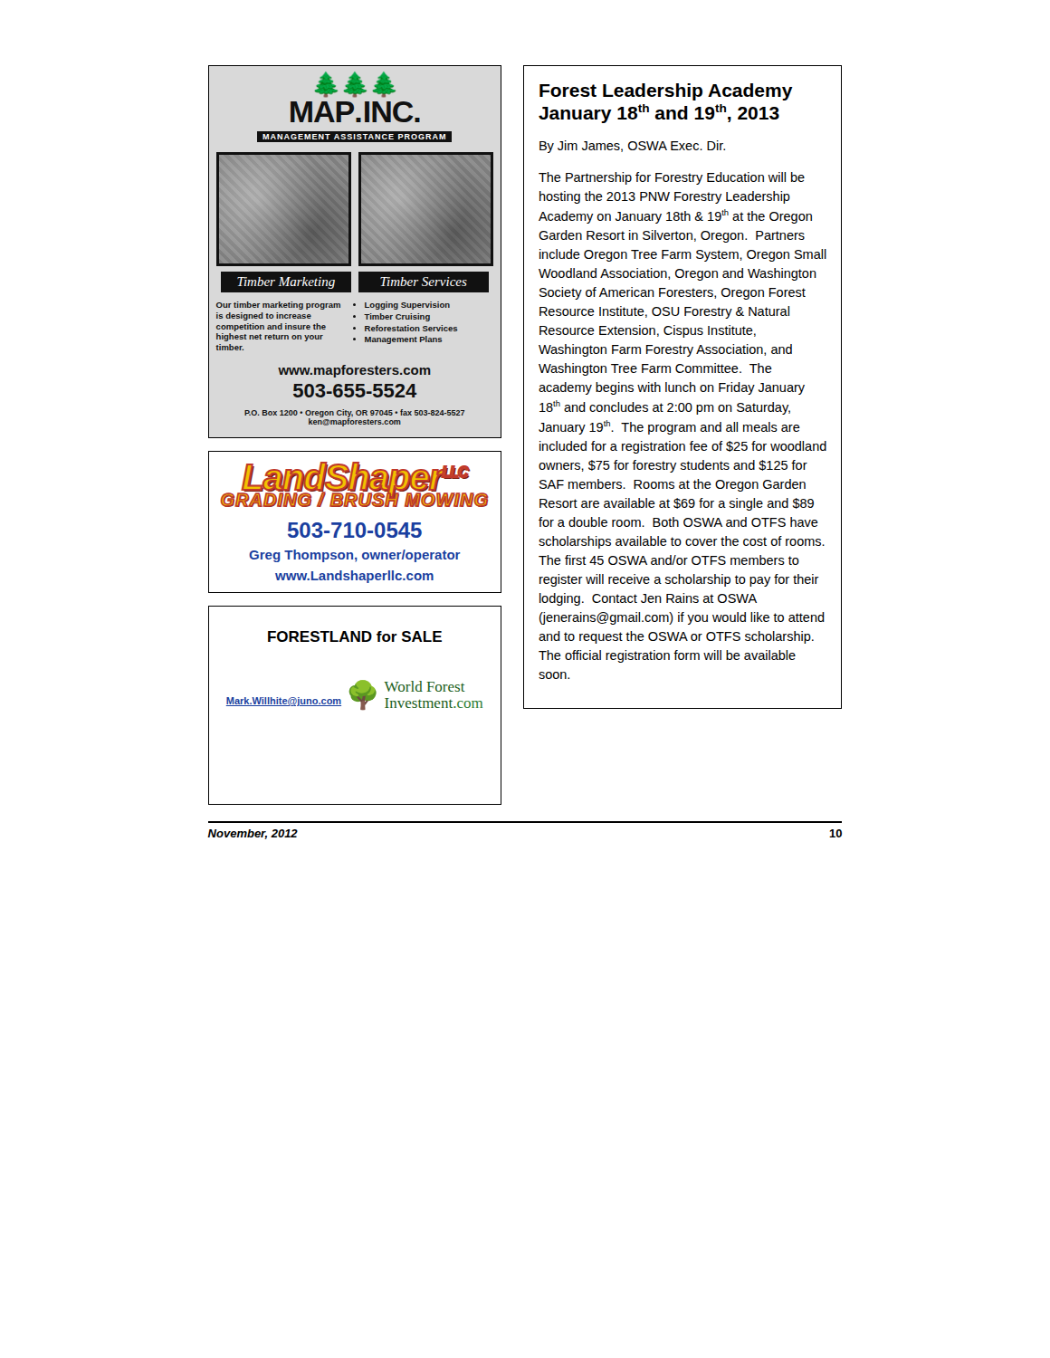🌲🌲🌲
MAP. INC.
MANAGEMENT ASSISTANCE PROGRAM
Timber Marketing
Timber Services
Our timber marketing program is designed to increase competition and insure the highest net return on your timber.
Logging Supervision
Timber Cruising
Reforestation Services
Management Plans
www.mapforesters.com
503-655-5524
P.O. Box 1200 • Oregon City, OR 97045 • fax 503-824-5527
ken@mapforesters.com
LandShaperLLC
GRADING / BRUSH MOWING
503-710-0545
Greg Thompson, owner/operator
www.Landshaperllc.com
FORESTLAND for SALE
Mark.Willhite@juno.com
🌳 World Forest
Investment.com
Forest Leadership Academy January 18th and 19th, 2013
By Jim James, OSWA Exec. Dir.
The Partnership for Forestry Education will be hosting the 2013 PNW Forestry Leadership Academy on January 18th & 19th at the Oregon Garden Resort in Silverton, Oregon. Partners include Oregon Tree Farm System, Oregon Small Woodland Association, Oregon and Washington Society of American Foresters, Oregon Forest Resource Institute, OSU Forestry & Natural Resource Extension, Cispus Institute, Washington Farm Forestry Association, and Washington Tree Farm Committee. The academy begins with lunch on Friday January 18th and concludes at 2:00 pm on Saturday, January 19th. The program and all meals are included for a registration fee of $25 for woodland owners, $75 for forestry students and $125 for SAF members. Rooms at the Oregon Garden Resort are available at $69 for a single and $89 for a double room. Both OSWA and OTFS have scholarships available to cover the cost of rooms. The first 45 OSWA and/or OTFS members to register will receive a scholarship to pay for their lodging. Contact Jen Rains at OSWA (jenerains@gmail.com) if you would like to attend and to request the OSWA or OTFS scholarship. The official registration form will be available soon.
November, 2012 10